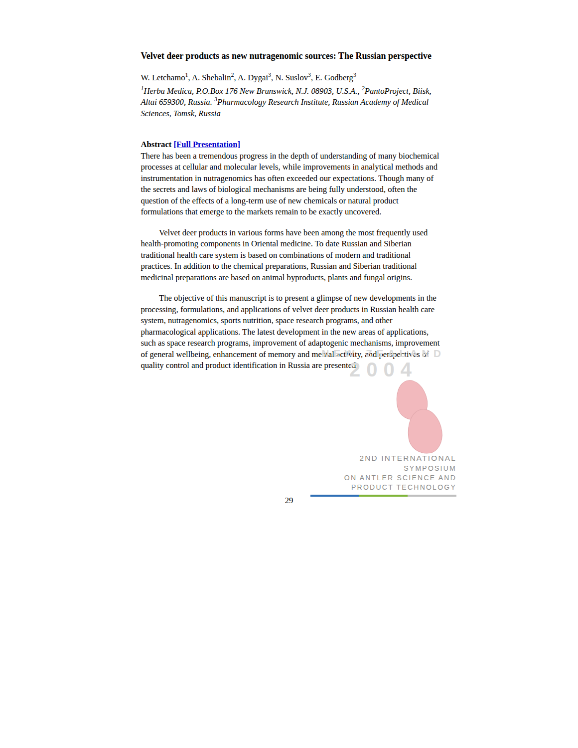Velvet deer products as new nutragenomic sources: The Russian perspective
W. Letchamo1, A. Shebalin2, A. Dygai3, N. Suslov3, E. Godberg3
1Herba Medica, P.O.Box 176 New Brunswick, N.J. 08903, U.S.A., 2PantoProject, Biisk, Altai 659300, Russia. 3Pharmacology Research Institute, Russian Academy of Medical Sciences, Tomsk, Russia
Abstract [Full Presentation]
There has been a tremendous progress in the depth of understanding of many biochemical processes at cellular and molecular levels, while improvements in analytical methods and instrumentation in nutragenomics has often exceeded our expectations. Though many of the secrets and laws of biological mechanisms are being fully understood, often the question of the effects of a long-term use of new chemicals or natural product formulations that emerge to the markets remain to be exactly uncovered.
Velvet deer products in various forms have been among the most frequently used health-promoting components in Oriental medicine. To date Russian and Siberian traditional health care system is based on combinations of modern and traditional practices. In addition to the chemical preparations, Russian and Siberian traditional medicinal preparations are based on animal byproducts, plants and fungal origins.
The objective of this manuscript is to present a glimpse of new developments in the processing, formulations, and applications of velvet deer products in Russian health care system, nutragenomics, sports nutrition, space research programs, and other pharmacological applications. The latest development in the new areas of applications, such as space research programs, improvement of adaptogenic mechanisms, improvement of general wellbeing, enhancement of memory and mental activity, and perspectives of quality control and product identification in Russia are presented.
NEW ZEALAND
2004
2ND INTERNATIONAL
SYMPOSIUM
ON ANTLER SCIENCE AND
PRODUCT TECHNOLOGY
29